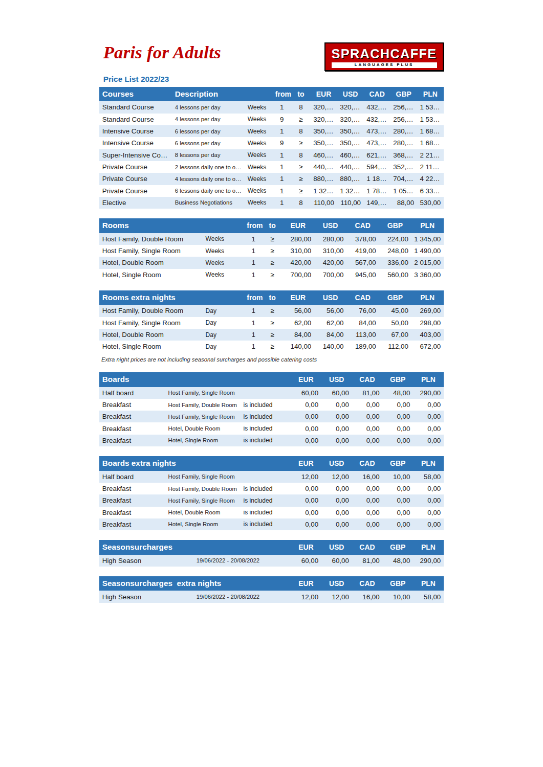Paris for Adults
SPRACHCAFFE
LANGUAGES PLUS
Price List 2022/23
| Courses | Description | | from | to | EUR | USD | CAD | GBP | PLN |
| --- | --- | --- | --- | --- | --- | --- | --- | --- | --- |
| Standard Course | 4 lessons per day | Weeks | 1 | 8 | 320,00 | 320,00 | 432,00 | 256,00 | 1 535,00 |
| Standard Course | 4 lessons per day | Weeks | 9 | ≥ | 320,00 | 320,00 | 432,00 | 256,00 | 1 535,00 |
| Intensive Course | 6 lessons per day | Weeks | 1 | 8 | 350,00 | 350,00 | 473,00 | 280,00 | 1 680,00 |
| Intensive Course | 6 lessons per day | Weeks | 9 | ≥ | 350,00 | 350,00 | 473,00 | 280,00 | 1 680,00 |
| Super-Intensive Course | 8 lessons per day | Weeks | 1 | 8 | 460,00 | 460,00 | 621,00 | 368,00 | 2 210,00 |
| Private Course | 2 lessons daily one to one | Weeks | 1 | ≥ | 440,00 | 440,00 | 594,00 | 352,00 | 2 110,00 |
| Private Course | 4 lessons daily one to one | Weeks | 1 | ≥ | 880,00 | 880,00 | 1 188,00 | 704,00 | 4 225,00 |
| Private Course | 6 lessons daily one to one | Weeks | 1 | ≥ | 1 320,00 | 1 320,00 | 1 782,00 | 1 056,00 | 6 335,00 |
| Elective | Business Negotiations | Weeks | 1 | 8 | 110,00 | 110,00 | 149,00 | 88,00 | 530,00 |
| Rooms | | from | to | EUR | USD | CAD | GBP | PLN |
| --- | --- | --- | --- | --- | --- | --- | --- | --- |
| Host Family, Double Room | Weeks | 1 | ≥ | 280,00 | 280,00 | 378,00 | 224,00 | 1 345,00 |
| Host Family, Single Room | Weeks | 1 | ≥ | 310,00 | 310,00 | 419,00 | 248,00 | 1 490,00 |
| Hotel, Double Room | Weeks | 1 | ≥ | 420,00 | 420,00 | 567,00 | 336,00 | 2 015,00 |
| Hotel, Single Room | Weeks | 1 | ≥ | 700,00 | 700,00 | 945,00 | 560,00 | 3 360,00 |
| Rooms extra nights | | from | to | EUR | USD | CAD | GBP | PLN |
| --- | --- | --- | --- | --- | --- | --- | --- | --- |
| Host Family, Double Room | Day | 1 | ≥ | 56,00 | 56,00 | 76,00 | 45,00 | 269,00 |
| Host Family, Single Room | Day | 1 | ≥ | 62,00 | 62,00 | 84,00 | 50,00 | 298,00 |
| Hotel, Double Room | Day | 1 | ≥ | 84,00 | 84,00 | 113,00 | 67,00 | 403,00 |
| Hotel, Single Room | Day | 1 | ≥ | 140,00 | 140,00 | 189,00 | 112,00 | 672,00 |
Extra night prices are not including seasonal surcharges and possible catering costs
| Boards | | | EUR | USD | CAD | GBP | PLN |
| --- | --- | --- | --- | --- | --- | --- | --- |
| Half board | Host Family, Single Room | | 60,00 | 60,00 | 81,00 | 48,00 | 290,00 |
| Breakfast | Host Family, Double Room | is included | 0,00 | 0,00 | 0,00 | 0,00 | 0,00 |
| Breakfast | Host Family, Single Room | is included | 0,00 | 0,00 | 0,00 | 0,00 | 0,00 |
| Breakfast | Hotel, Double Room | is included | 0,00 | 0,00 | 0,00 | 0,00 | 0,00 |
| Breakfast | Hotel, Single Room | is included | 0,00 | 0,00 | 0,00 | 0,00 | 0,00 |
| Boards extra nights | | | EUR | USD | CAD | GBP | PLN |
| --- | --- | --- | --- | --- | --- | --- | --- |
| Half board | Host Family, Single Room | | 12,00 | 12,00 | 16,00 | 10,00 | 58,00 |
| Breakfast | Host Family, Double Room | is included | 0,00 | 0,00 | 0,00 | 0,00 | 0,00 |
| Breakfast | Host Family, Single Room | is included | 0,00 | 0,00 | 0,00 | 0,00 | 0,00 |
| Breakfast | Hotel, Double Room | is included | 0,00 | 0,00 | 0,00 | 0,00 | 0,00 |
| Breakfast | Hotel, Single Room | is included | 0,00 | 0,00 | 0,00 | 0,00 | 0,00 |
| Seasonsurcharges | | EUR | USD | CAD | GBP | PLN |
| --- | --- | --- | --- | --- | --- | --- |
| High Season | 19/06/2022 - 20/08/2022 | 60,00 | 60,00 | 81,00 | 48,00 | 290,00 |
| Seasonsurcharges extra nights | | EUR | USD | CAD | GBP | PLN |
| --- | --- | --- | --- | --- | --- | --- |
| High Season | 19/06/2022 - 20/08/2022 | 12,00 | 12,00 | 16,00 | 10,00 | 58,00 |